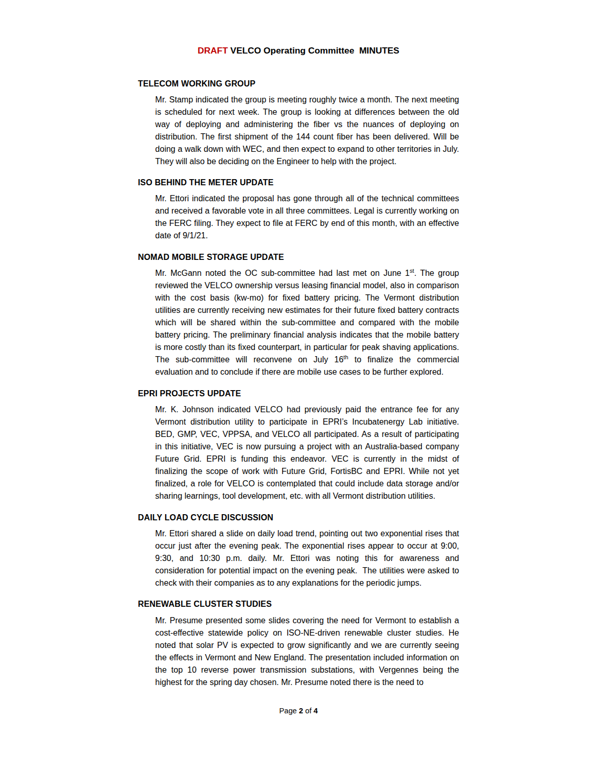DRAFT VELCO Operating Committee MINUTES
Telecom Working Group
Mr. Stamp indicated the group is meeting roughly twice a month. The next meeting is scheduled for next week. The group is looking at differences between the old way of deploying and administering the fiber vs the nuances of deploying on distribution. The first shipment of the 144 count fiber has been delivered. Will be doing a walk down with WEC, and then expect to expand to other territories in July. They will also be deciding on the Engineer to help with the project.
ISO Behind the Meter Update
Mr. Ettori indicated the proposal has gone through all of the technical committees and received a favorable vote in all three committees. Legal is currently working on the FERC filing. They expect to file at FERC by end of this month, with an effective date of 9/1/21.
Nomad Mobile Storage Update
Mr. McGann noted the OC sub-committee had last met on June 1st. The group reviewed the VELCO ownership versus leasing financial model, also in comparison with the cost basis (kw-mo) for fixed battery pricing. The Vermont distribution utilities are currently receiving new estimates for their future fixed battery contracts which will be shared within the sub-committee and compared with the mobile battery pricing. The preliminary financial analysis indicates that the mobile battery is more costly than its fixed counterpart, in particular for peak shaving applications. The sub-committee will reconvene on July 16th to finalize the commercial evaluation and to conclude if there are mobile use cases to be further explored.
EPRI Projects Update
Mr. K. Johnson indicated VELCO had previously paid the entrance fee for any Vermont distribution utility to participate in EPRI’s Incubatenergy Lab initiative. BED, GMP, VEC, VPPSA, and VELCO all participated. As a result of participating in this initiative, VEC is now pursuing a project with an Australia-based company Future Grid. EPRI is funding this endeavor. VEC is currently in the midst of finalizing the scope of work with Future Grid, FortisBC and EPRI. While not yet finalized, a role for VELCO is contemplated that could include data storage and/or sharing learnings, tool development, etc. with all Vermont distribution utilities.
Daily Load Cycle Discussion
Mr. Ettori shared a slide on daily load trend, pointing out two exponential rises that occur just after the evening peak. The exponential rises appear to occur at 9:00, 9:30, and 10:30 p.m. daily. Mr. Ettori was noting this for awareness and consideration for potential impact on the evening peak. The utilities were asked to check with their companies as to any explanations for the periodic jumps.
Renewable Cluster Studies
Mr. Presume presented some slides covering the need for Vermont to establish a cost-effective statewide policy on ISO-NE-driven renewable cluster studies. He noted that solar PV is expected to grow significantly and we are currently seeing the effects in Vermont and New England. The presentation included information on the top 10 reverse power transmission substations, with Vergennes being the highest for the spring day chosen. Mr. Presume noted there is the need to
Page 2 of 4